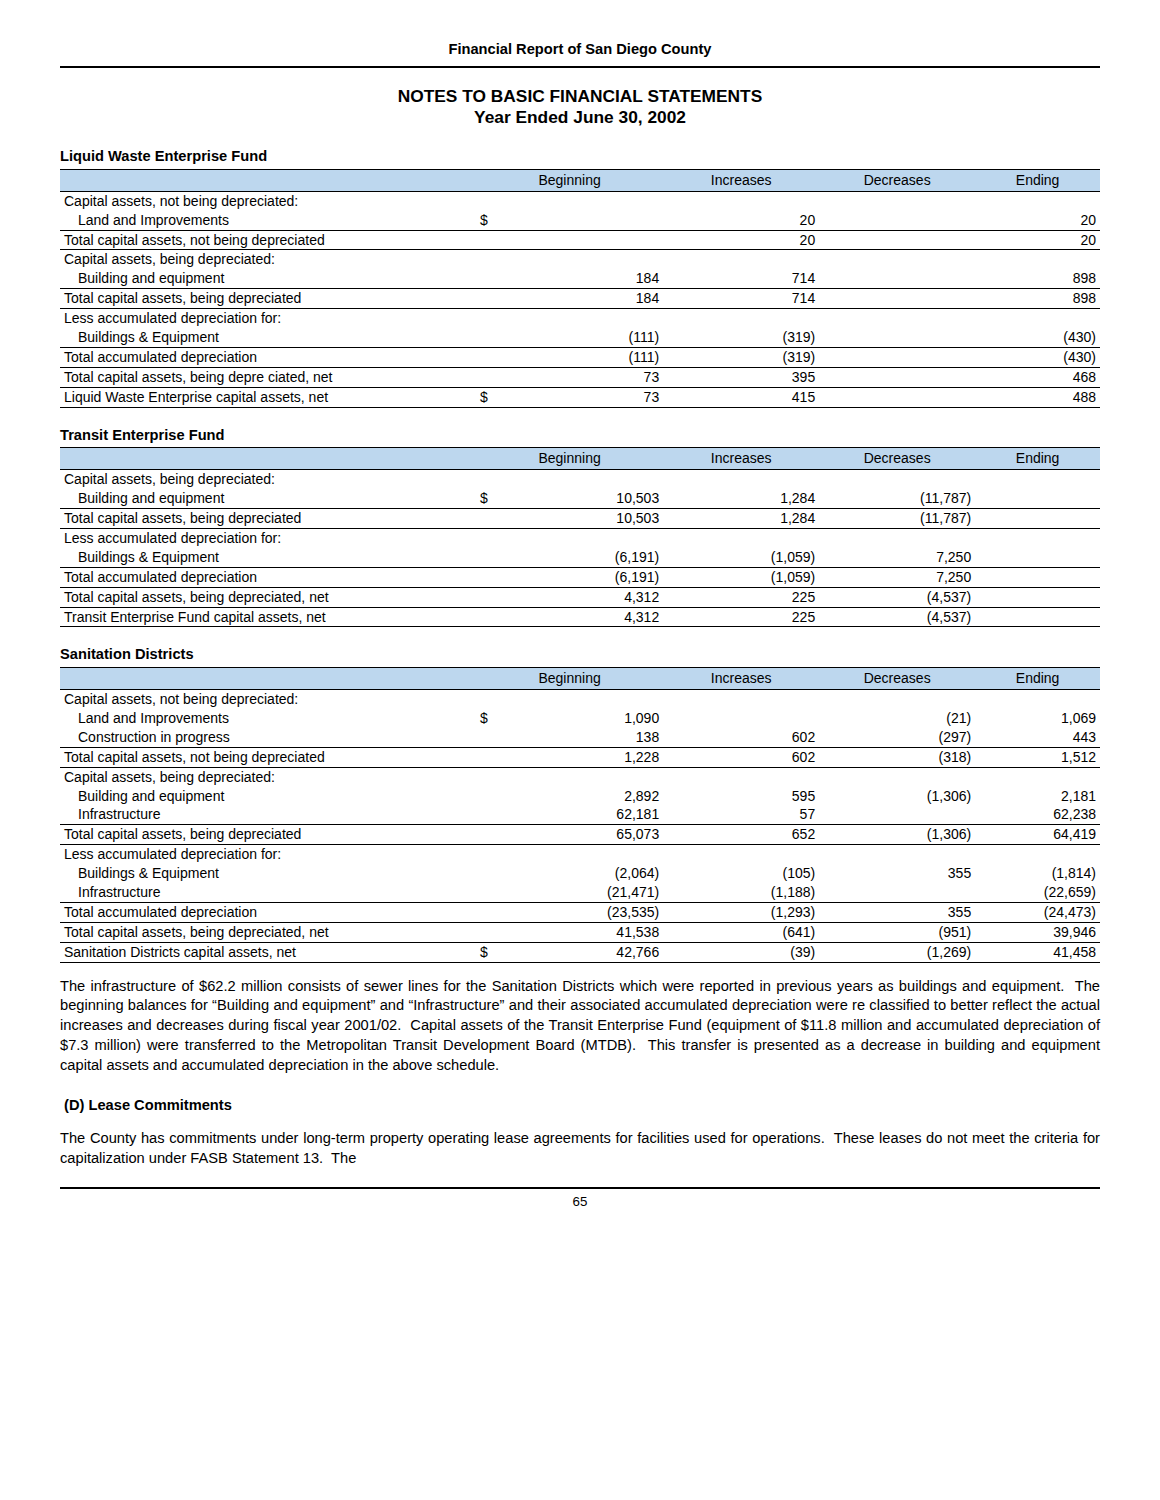Financial Report of San Diego County
NOTES TO BASIC FINANCIAL STATEMENTS
Year Ended June 30, 2002
Liquid Waste Enterprise Fund
| | Beginning | Increases | Decreases | Ending |
| --- | --- | --- | --- | --- |
| Capital assets, not being depreciated: | | | | | |
| Land and Improvements | $ | | 20 | | 20 |
| Total capital assets, not being depreciated | | | 20 | | 20 |
| Capital assets, being depreciated: | | | | | |
| Building and equipment | | 184 | 714 | | 898 |
| Total capital assets, being depreciated | | 184 | 714 | | 898 |
| Less accumulated depreciation for: | | | | | |
| Buildings & Equipment | | (111) | (319) | | (430) |
| Total accumulated depreciation | | (111) | (319) | | (430) |
| Total capital assets, being depre ciated, net | | 73 | 395 | | 468 |
| Liquid Waste Enterprise capital assets, net | $ | 73 | 415 | | 488 |
Transit Enterprise Fund
| | Beginning | Increases | Decreases | Ending |
| --- | --- | --- | --- | --- |
| Capital assets, being depreciated: | | | | | |
| Building and equipment | $ | 10,503 | 1,284 | (11,787) | |
| Total capital assets, being depreciated | | 10,503 | 1,284 | (11,787) | |
| Less accumulated depreciation for: | | | | | |
| Buildings & Equipment | | (6,191) | (1,059) | 7,250 | |
| Total accumulated depreciation | | (6,191) | (1,059) | 7,250 | |
| Total capital assets, being depreciated, net | | 4,312 | 225 | (4,537) | |
| Transit Enterprise Fund capital assets, net | | 4,312 | 225 | (4,537) | |
Sanitation Districts
| | Beginning | Increases | Decreases | Ending |
| --- | --- | --- | --- | --- |
| Capital assets, not being depreciated: | | | | | |
| Land and Improvements | $ | 1,090 | | (21) | 1,069 |
| Construction in progress | | 138 | 602 | (297) | 443 |
| Total capital assets, not being depreciated | | 1,228 | 602 | (318) | 1,512 |
| Capital assets, being depreciated: | | | | | |
| Building and equipment | | 2,892 | 595 | (1,306) | 2,181 |
| Infrastructure | | 62,181 | 57 | | 62,238 |
| Total capital assets, being depreciated | | 65,073 | 652 | (1,306) | 64,419 |
| Less accumulated depreciation for: | | | | | |
| Buildings & Equipment | | (2,064) | (105) | 355 | (1,814) |
| Infrastructure | | (21,471) | (1,188) | | (22,659) |
| Total accumulated depreciation | | (23,535) | (1,293) | 355 | (24,473) |
| Total capital assets, being depreciated, net | | 41,538 | (641) | (951) | 39,946 |
| Sanitation Districts capital assets, net | $ | 42,766 | (39) | (1,269) | 41,458 |
The infrastructure of $62.2 million consists of sewer lines for the Sanitation Districts which were reported in previous years as buildings and equipment. The beginning balances for “Building and equipment” and “Infrastructure” and their associated accumulated depreciation were re classified to better reflect the actual increases and decreases during fiscal year 2001/02. Capital assets of the Transit Enterprise Fund (equipment of $11.8 million and accumulated depreciation of $7.3 million) were transferred to the Metropolitan Transit Development Board (MTDB). This transfer is presented as a decrease in building and equipment capital assets and accumulated depreciation in the above schedule.
(D) Lease Commitments
The County has commitments under long-term property operating lease agreements for facilities used for operations. These leases do not meet the criteria for capitalization under FASB Statement 13. The
65